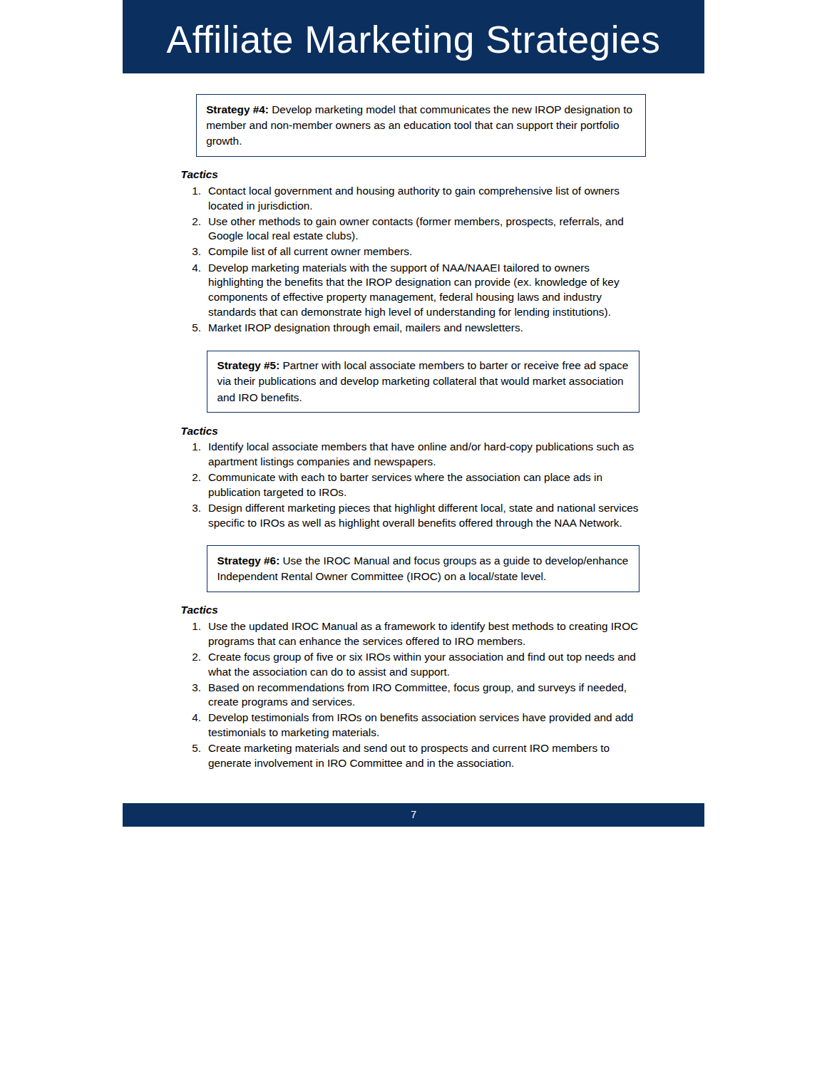Affiliate Marketing Strategies
Strategy #4: Develop marketing model that communicates the new IROP designation to member and non-member owners as an education tool that can support their portfolio growth.
Tactics
Contact local government and housing authority to gain comprehensive list of owners located in jurisdiction.
Use other methods to gain owner contacts (former members, prospects, referrals, and Google local real estate clubs).
Compile list of all current owner members.
Develop marketing materials with the support of NAA/NAAEI tailored to owners highlighting the benefits that the IROP designation can provide (ex. knowledge of key components of effective property management, federal housing laws and industry standards that can demonstrate high level of understanding for lending institutions).
Market IROP designation through email, mailers and newsletters.
Strategy #5: Partner with local associate members to barter or receive free ad space via their publications and develop marketing collateral that would market association and IRO benefits.
Tactics
Identify local associate members that have online and/or hard-copy publications such as apartment listings companies and newspapers.
Communicate with each to barter services where the association can place ads in publication targeted to IROs.
Design different marketing pieces that highlight different local, state and national services specific to IROs as well as highlight overall benefits offered through the NAA Network.
Strategy #6: Use the IROC Manual and focus groups as a guide to develop/enhance Independent Rental Owner Committee (IROC) on a local/state level.
Tactics
Use the updated IROC Manual as a framework to identify best methods to creating IROC programs that can enhance the services offered to IRO members.
Create focus group of five or six IROs within your association and find out top needs and what the association can do to assist and support.
Based on recommendations from IRO Committee, focus group, and surveys if needed, create programs and services.
Develop testimonials from IROs on benefits association services have provided and add testimonials to marketing materials.
Create marketing materials and send out to prospects and current IRO members to generate involvement in IRO Committee and in the association.
7